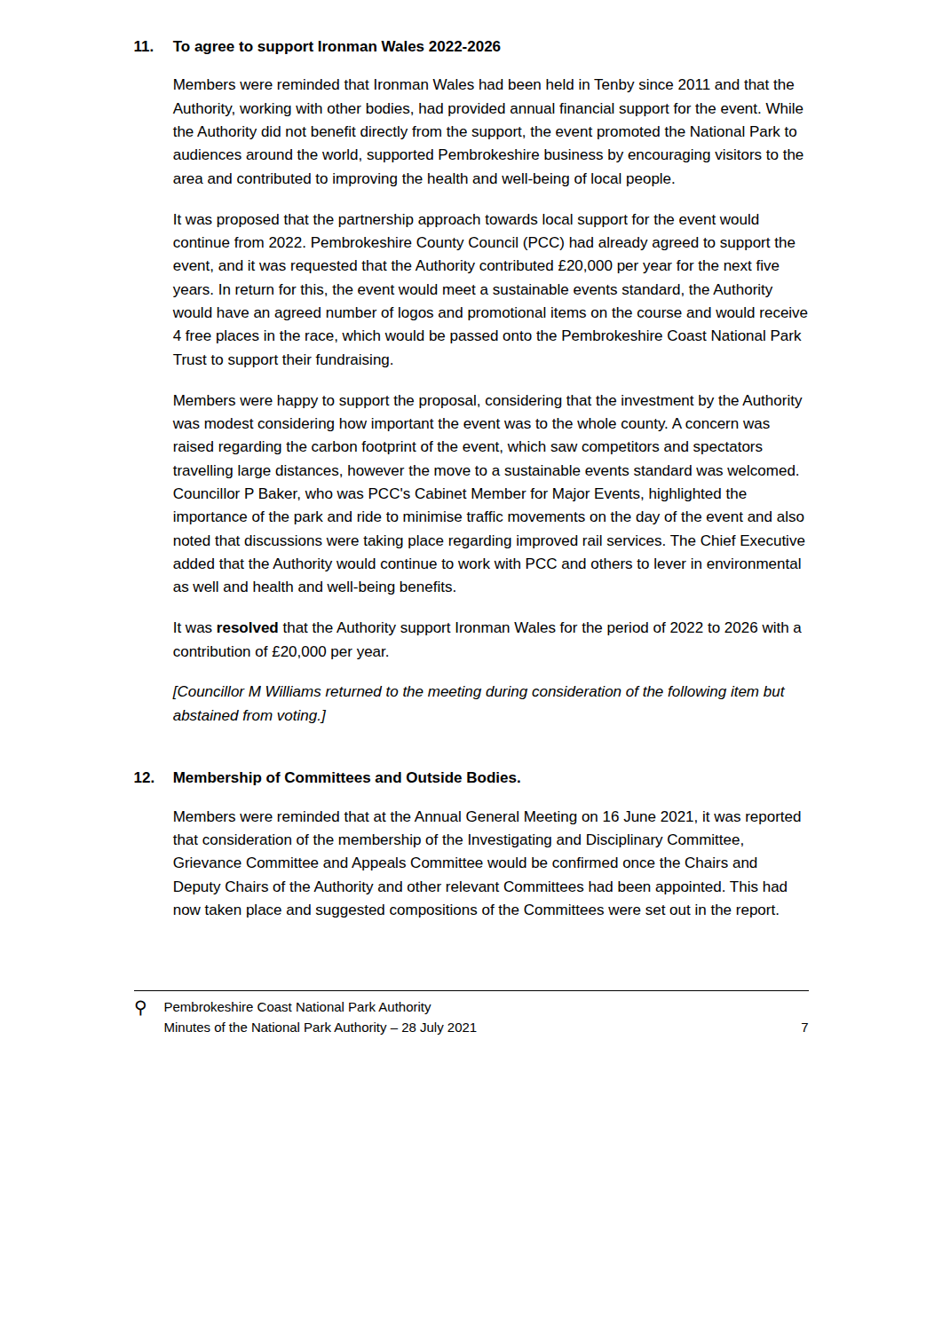11.
To agree to support Ironman Wales 2022-2026
Members were reminded that Ironman Wales had been held in Tenby since 2011 and that the Authority, working with other bodies, had provided annual financial support for the event. While the Authority did not benefit directly from the support, the event promoted the National Park to audiences around the world, supported Pembrokeshire business by encouraging visitors to the area and contributed to improving the health and well-being of local people.
It was proposed that the partnership approach towards local support for the event would continue from 2022. Pembrokeshire County Council (PCC) had already agreed to support the event, and it was requested that the Authority contributed £20,000 per year for the next five years. In return for this, the event would meet a sustainable events standard, the Authority would have an agreed number of logos and promotional items on the course and would receive 4 free places in the race, which would be passed onto the Pembrokeshire Coast National Park Trust to support their fundraising.
Members were happy to support the proposal, considering that the investment by the Authority was modest considering how important the event was to the whole county. A concern was raised regarding the carbon footprint of the event, which saw competitors and spectators travelling large distances, however the move to a sustainable events standard was welcomed. Councillor P Baker, who was PCC's Cabinet Member for Major Events, highlighted the importance of the park and ride to minimise traffic movements on the day of the event and also noted that discussions were taking place regarding improved rail services. The Chief Executive added that the Authority would continue to work with PCC and others to lever in environmental as well and health and well-being benefits.
It was resolved that the Authority support Ironman Wales for the period of 2022 to 2026 with a contribution of £20,000 per year.
[Councillor M Williams returned to the meeting during consideration of the following item but abstained from voting.]
12.
Membership of Committees and Outside Bodies.
Members were reminded that at the Annual General Meeting on 16 June 2021, it was reported that consideration of the membership of the Investigating and Disciplinary Committee, Grievance Committee and Appeals Committee would be confirmed once the Chairs and Deputy Chairs of the Authority and other relevant Committees had been appointed. This had now taken place and suggested compositions of the Committees were set out in the report.
⚲
Pembrokeshire Coast National Park Authority
Minutes of the National Park Authority – 28 July 2021 7